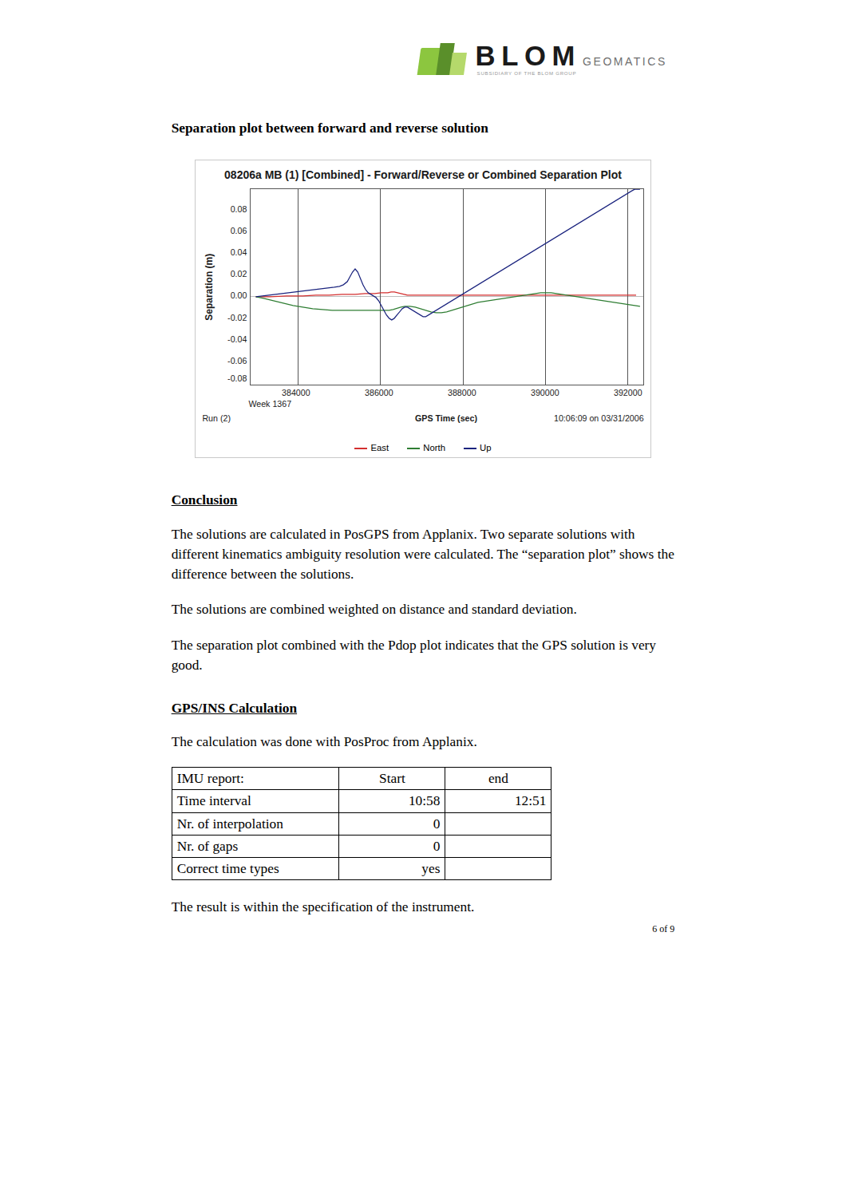BLOM GEOMATICS
SUBSIDIARY OF THE BLOM GROUP
Separation plot between forward and reverse solution
08206a MB (1) [Combined] - Forward/Reverse or Combined Separation Plot
Separation (m)
0.08
0.06
0.04
0.02
0.00
-0.02
-0.04
-0.06
-0.08
384000
386000
388000
390000
392000
Week 1367
Run (2)
GPS Time (sec)
10:06:09 on 03/31/2006
East North Up
Conclusion
The solutions are calculated in PosGPS from Applanix. Two separate solutions with different kinematics ambiguity resolution were calculated. The “separation plot” shows the difference between the solutions.
The solutions are combined weighted on distance and standard deviation.
The separation plot combined with the Pdop plot indicates that the GPS solution is very good.
GPS/INS Calculation
The calculation was done with PosProc from Applanix.
| IMU report: | Start | end |
| Time interval | 10:58 | 12:51 |
| Nr. of interpolation | 0 | |
| Nr. of gaps | 0 | |
| Correct time types | yes | |
The result is within the specification of the instrument.
6 of 9